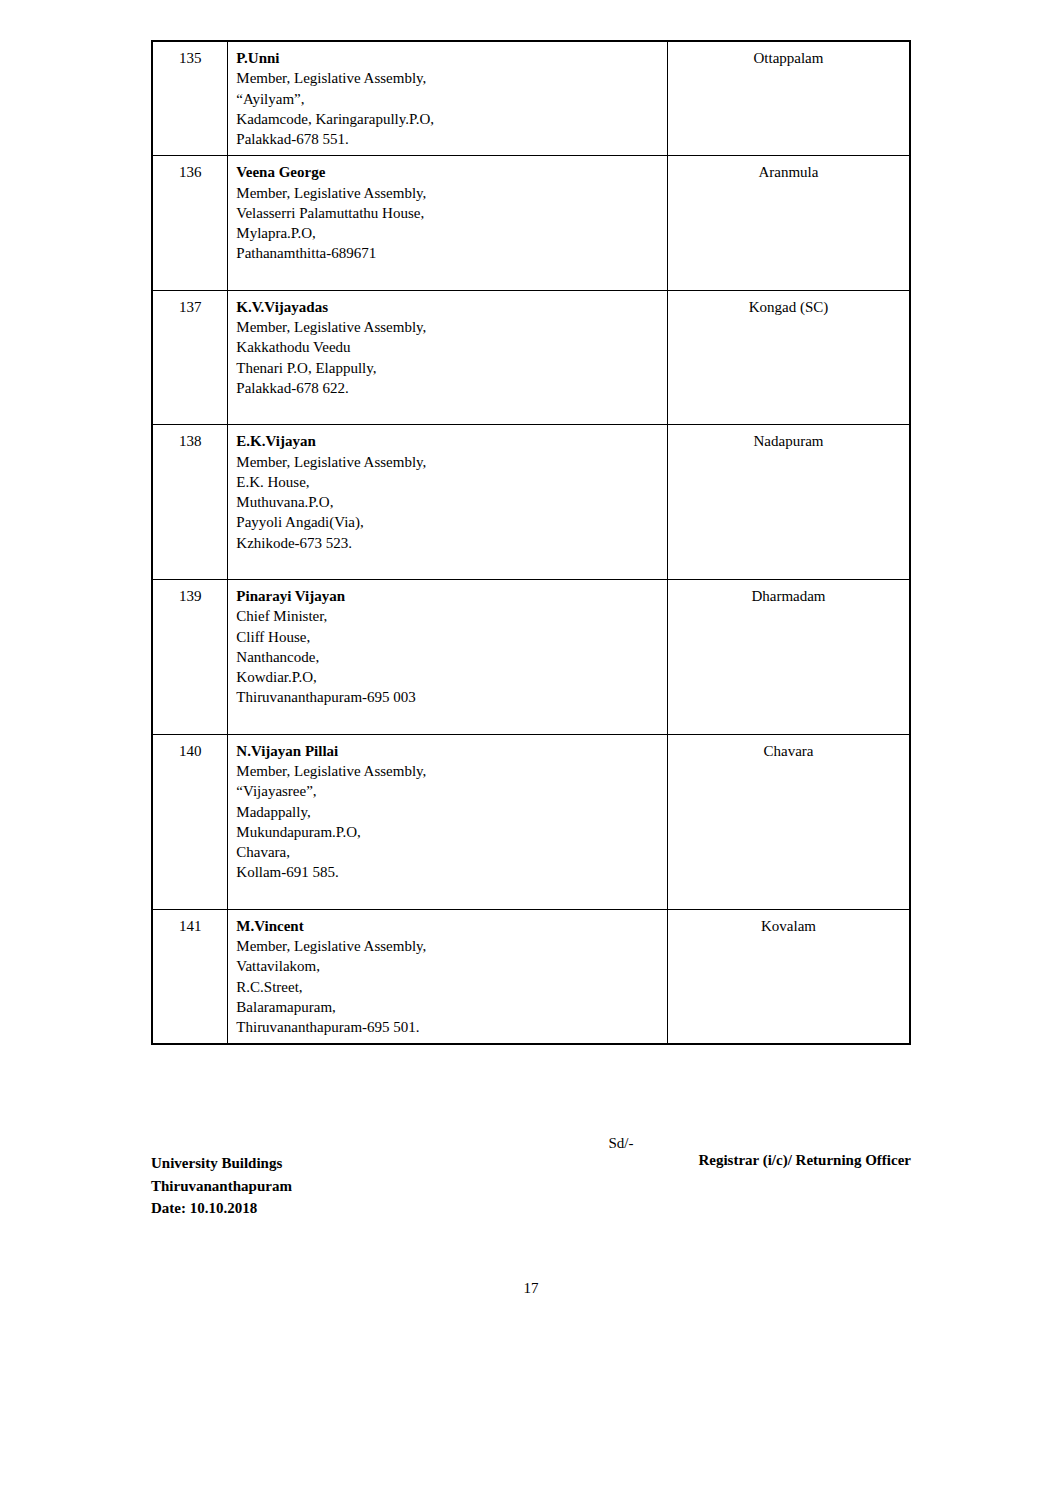| 135 | P.Unni Member, Legislative Assembly, “Ayilyam”, Kadamcode, Karingarapully.P.O, Palakkad-678 551. | Ottappalam |
| 136 | Veena George Member, Legislative Assembly, Velasserri Palamuttathu House, Mylapra.P.O, Pathanamthitta-689671 | Aranmula |
| 137 | K.V.Vijayadas Member, Legislative Assembly, Kakkathodu Veedu Thenari P.O, Elappully, Palakkad-678 622. | Kongad (SC) |
| 138 | E.K.Vijayan Member, Legislative Assembly, E.K. House, Muthuvana.P.O, Payyoli Angadi(Via), Kzhikode-673 523. | Nadapuram |
| 139 | Pinarayi Vijayan Chief Minister, Cliff House, Nanthancode, Kowdiar.P.O, Thiruvananthapuram-695 003 | Dharmadam |
| 140 | N.Vijayan Pillai Member, Legislative Assembly, “Vijayasree”, Madappally, Mukundapuram.P.O, Chavara, Kollam-691 585. | Chavara |
| 141 | M.Vincent Member, Legislative Assembly, Vattavilakom, R.C.Street, Balaramapuram, Thiruvananthapuram-695 501. | Kovalam |
Sd/-
University Buildings
Thiruvananthapuram
Date: 10.10.2018
Registrar (i/c)/ Returning Officer
17